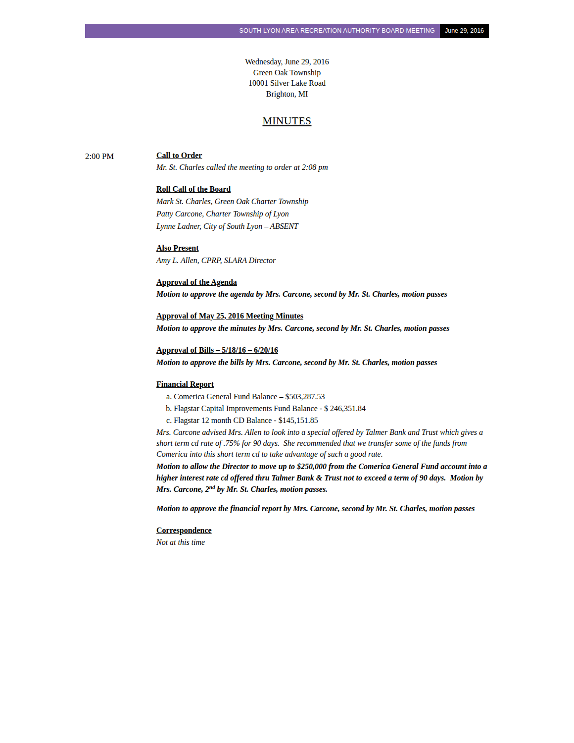SOUTH LYON AREA RECREATION AUTHORITY BOARD MEETING
June 29, 2016
Wednesday, June 29, 2016
Green Oak Township
10001 Silver Lake Road
Brighton, MI
MINUTES
2:00 PM
Call to Order
Mr. St. Charles called the meeting to order at 2:08 pm
Roll Call of the Board
Mark St. Charles, Green Oak Charter Township
Patty Carcone, Charter Township of Lyon
Lynne Ladner, City of South Lyon – ABSENT
Also Present
Amy L. Allen, CPRP, SLARA Director
Approval of the Agenda
Motion to approve the agenda by Mrs. Carcone, second by Mr. St. Charles, motion passes
Approval of May 25, 2016 Meeting Minutes
Motion to approve the minutes by Mrs. Carcone, second by Mr. St. Charles, motion passes
Approval of Bills – 5/18/16 – 6/20/16
Motion to approve the bills by Mrs. Carcone, second by Mr. St. Charles, motion passes
Financial Report
Comerica General Fund Balance – $503,287.53
Flagstar Capital Improvements Fund Balance - $ 246,351.84
Flagstar 12 month CD Balance - $145,151.85
Mrs. Carcone advised Mrs. Allen to look into a special offered by Talmer Bank and Trust which gives a short term cd rate of .75% for 90 days. She recommended that we transfer some of the funds from Comerica into this short term cd to take advantage of such a good rate.
Motion to allow the Director to move up to $250,000 from the Comerica General Fund account into a higher interest rate cd offered thru Talmer Bank & Trust not to exceed a term of 90 days. Motion by Mrs. Carcone, 2nd by Mr. St. Charles, motion passes.
Motion to approve the financial report by Mrs. Carcone, second by Mr. St. Charles, motion passes
Correspondence
Not at this time